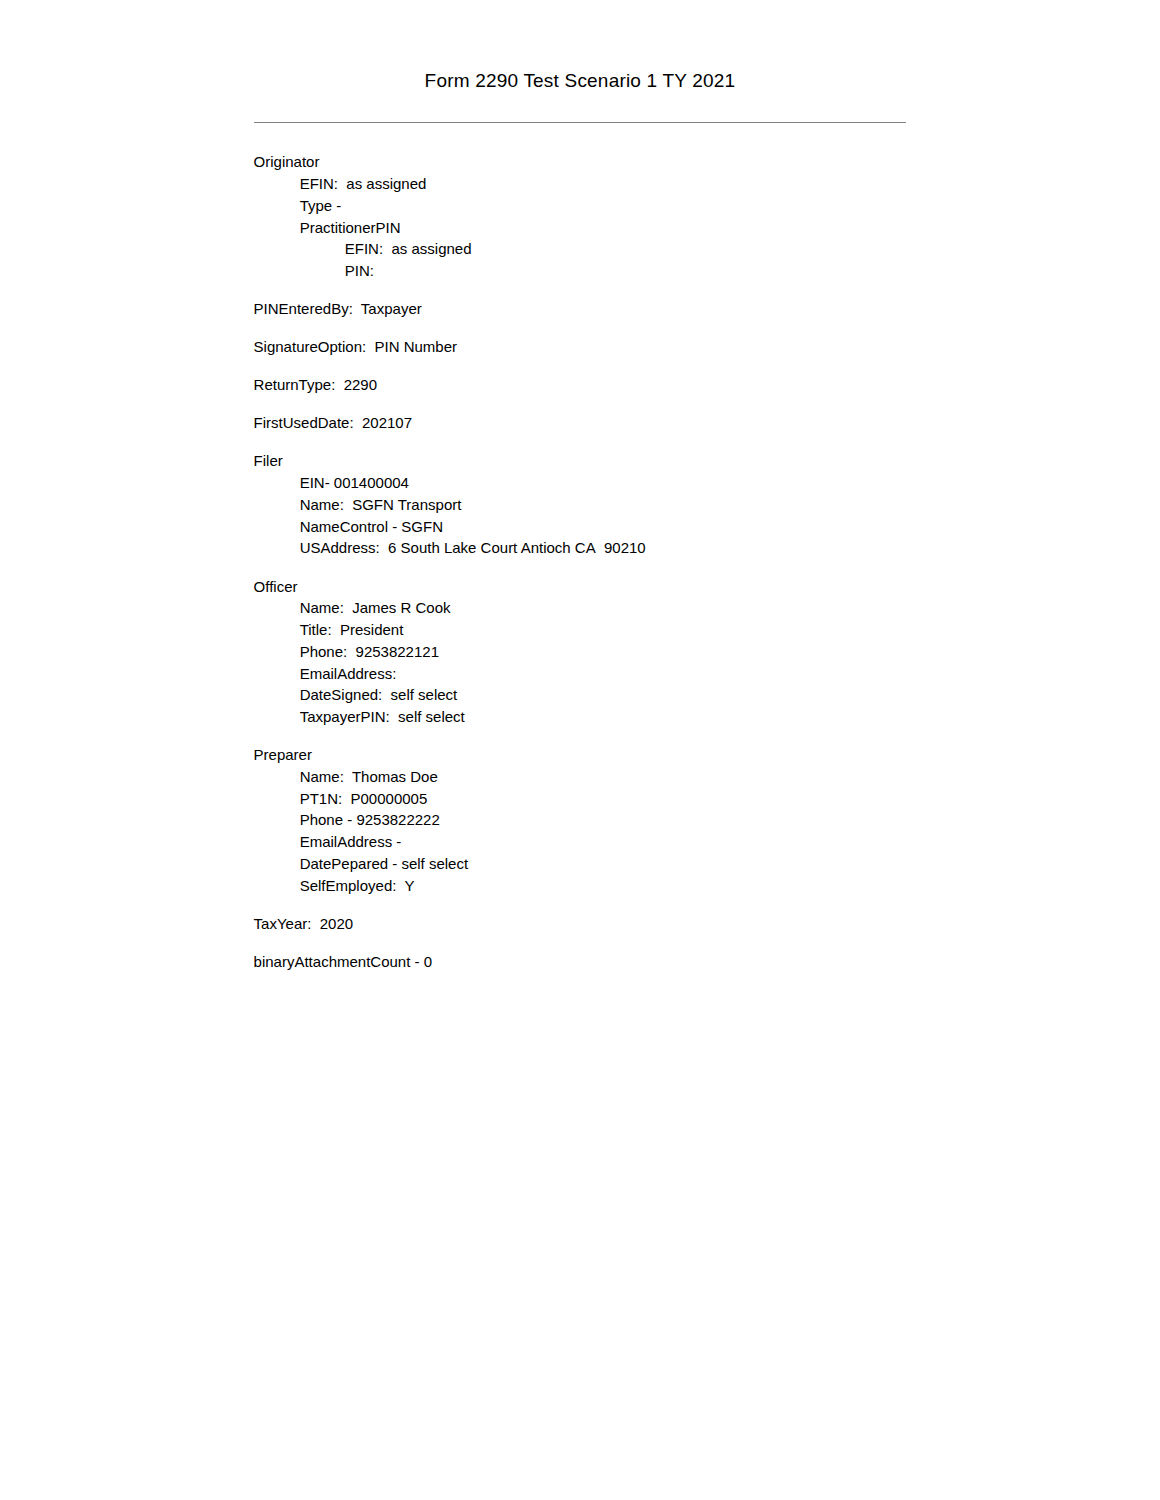Form 2290 Test Scenario 1 TY 2021
Originator
EFIN: as assigned
Type -
PractitionerPIN
EFIN: as assigned
PIN:
PINEnteredBy: Taxpayer
SignatureOption: PIN Number
ReturnType: 2290
FirstUsedDate: 202107
Filer
EIN- 001400004
Name: SGFN Transport
NameControl - SGFN
USAddress: 6 South Lake Court Antioch CA 90210
Officer
Name: James R Cook
Title: President
Phone: 9253822121
EmailAddress:
DateSigned: self select
TaxpayerPIN: self select
Preparer
Name: Thomas Doe
PT1N: P00000005
Phone - 9253822222
EmailAddress -
DatePepared - self select
SelfEmployed: Y
TaxYear: 2020
binaryAttachmentCount - 0